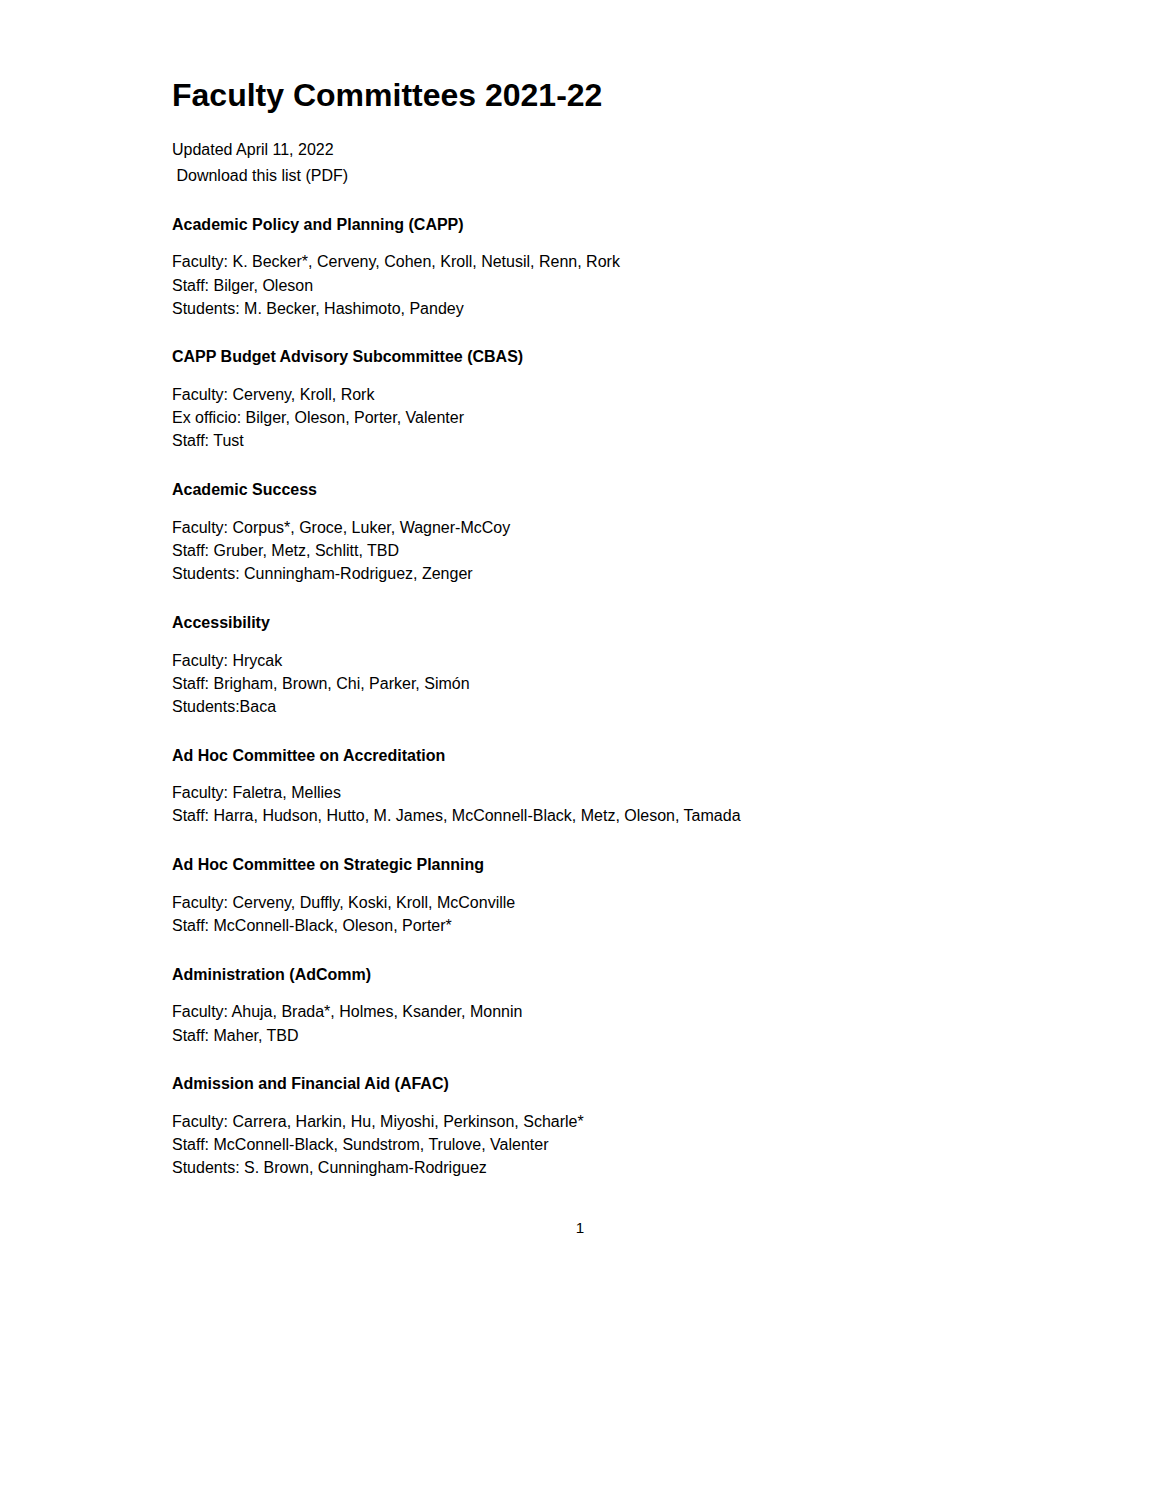Faculty Committees 2021-22
Updated April 11, 2022
Download this list (PDF)
Academic Policy and Planning (CAPP)
Faculty: K. Becker*, Cerveny, Cohen, Kroll, Netusil, Renn, Rork
Staff: Bilger, Oleson
Students: M. Becker, Hashimoto, Pandey
CAPP Budget Advisory Subcommittee (CBAS)
Faculty: Cerveny, Kroll, Rork
Ex officio: Bilger, Oleson, Porter, Valenter
Staff: Tust
Academic Success
Faculty: Corpus*, Groce, Luker, Wagner-McCoy
Staff: Gruber, Metz, Schlitt, TBD
Students: Cunningham-Rodriguez, Zenger
Accessibility
Faculty: Hrycak
Staff: Brigham, Brown, Chi, Parker, Simón
Students:Baca
Ad Hoc Committee on Accreditation
Faculty: Faletra, Mellies
Staff: Harra, Hudson, Hutto, M. James, McConnell-Black, Metz, Oleson, Tamada
Ad Hoc Committee on Strategic Planning
Faculty: Cerveny, Duffly, Koski, Kroll, McConville
Staff: McConnell-Black, Oleson, Porter*
Administration (AdComm)
Faculty: Ahuja, Brada*, Holmes, Ksander, Monnin
Staff: Maher, TBD
Admission and Financial Aid (AFAC)
Faculty: Carrera, Harkin, Hu, Miyoshi, Perkinson, Scharle*
Staff: McConnell-Black, Sundstrom, Trulove, Valenter
Students: S. Brown, Cunningham-Rodriguez
1